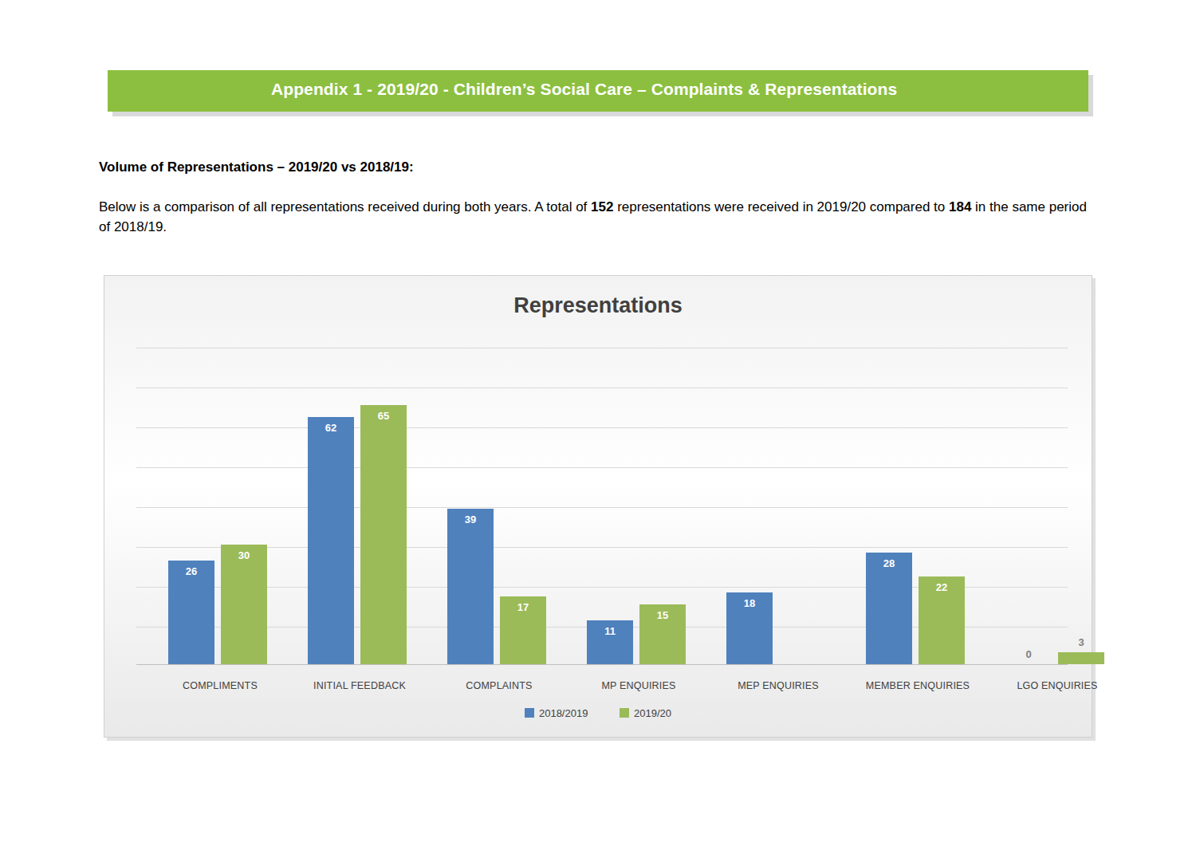Appendix 1 - 2019/20 - Children’s Social Care – Complaints & Representations
Volume of Representations – 2019/20 vs 2018/19:
Below is a comparison of all representations received during both years. A total of 152 representations were received in 2019/20 compared to 184 in the same period of 2018/19.
Representations
26
30
COMPLIMENTS
62
65
INITIAL FEEDBACK
39
17
COMPLAINTS
11
15
MP ENQUIRIES
18
MEP ENQUIRIES
28
22
MEMBER ENQUIRIES
0
3
LGO ENQUIRIES
2018/2019 2019/20